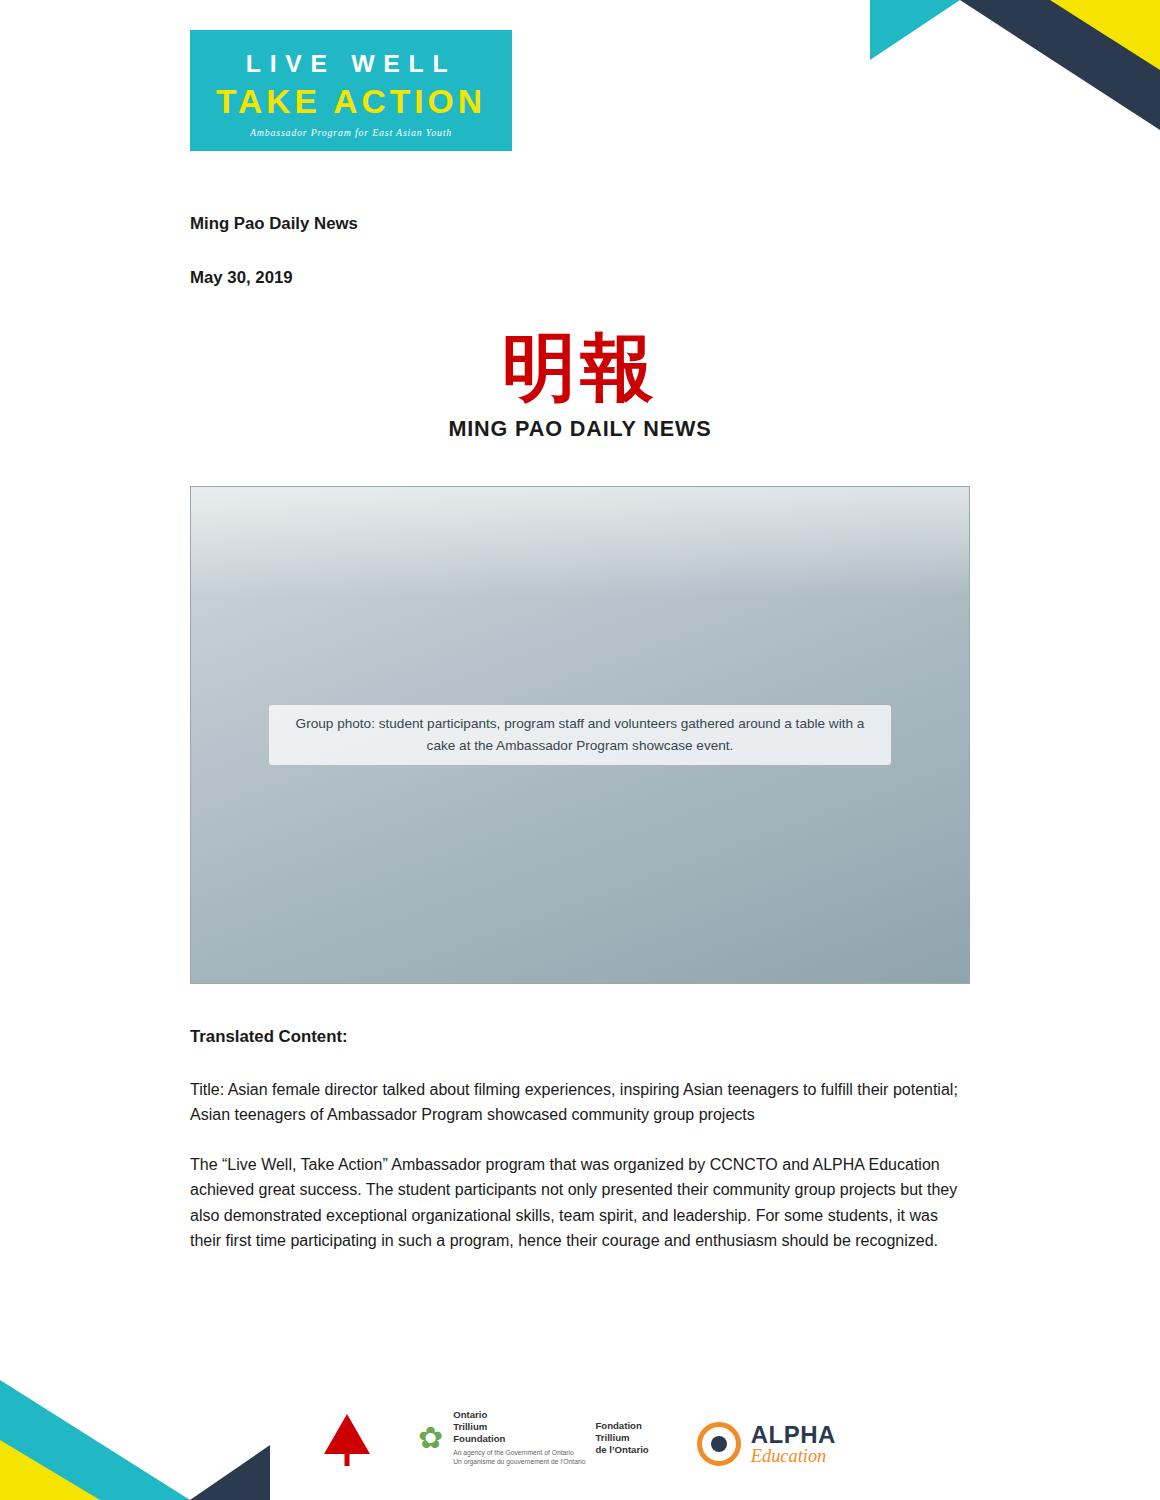Live Well
Take Action
Ambassador Program for East Asian Youth
Ming Pao Daily News
May 30, 2019
明報
MING PAO DAILY NEWS
Group photo: student participants, program staff and volunteers gathered around a table with a cake at the Ambassador Program showcase event.
Translated Content:
Title: Asian female director talked about filming experiences, inspiring Asian teenagers to fulfill their potential; Asian teenagers of Ambassador Program showcased community group projects
The “Live Well, Take Action” Ambassador program that was organized by CCNCTO and ALPHA Education achieved great success. The student participants not only presented their community group projects but they also demonstrated exceptional organizational skills, team spirit, and leadership. For some students, it was their first time participating in such a program, hence their courage and enthusiasm should be recognized.
✿
Ontario Trillium Foundation
An agency of the Government of Ontario
Un organisme du gouvernement de l’Ontario
Fondation Trillium de l’Ontario
ALPHA
Education